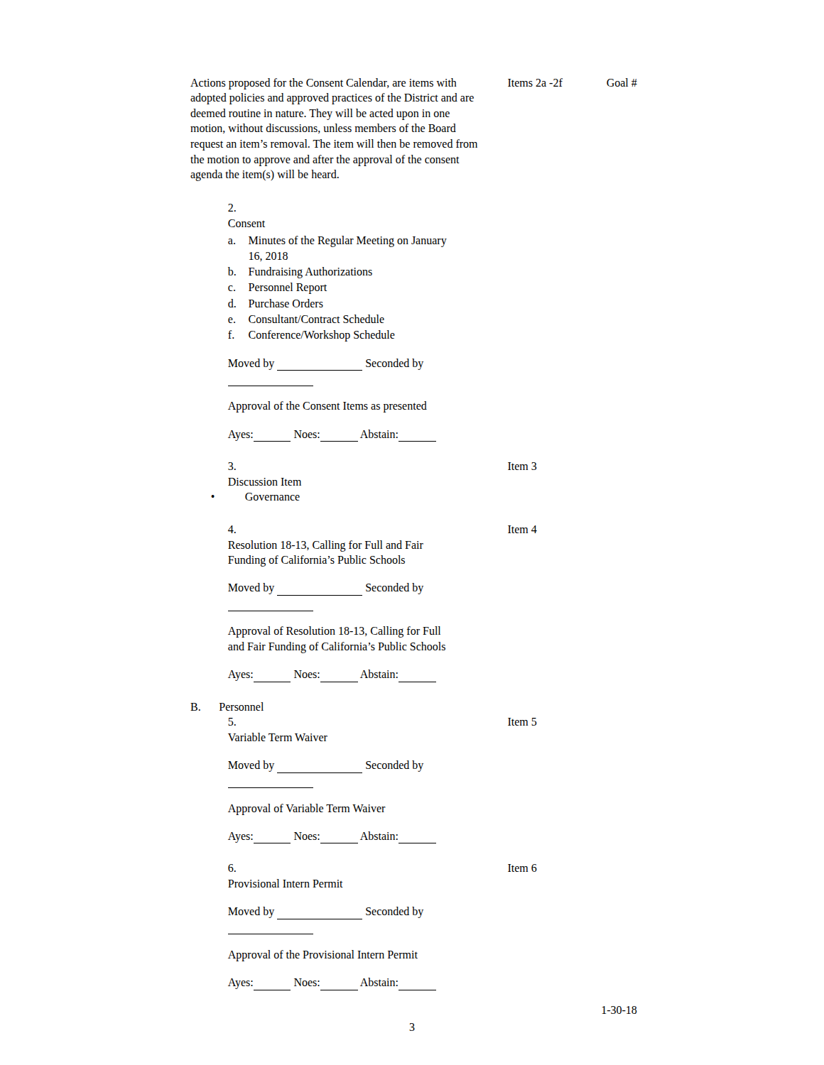Actions proposed for the Consent Calendar, are items with adopted policies and approved practices of the District and are deemed routine in nature. They will be acted upon in one motion, without discussions, unless members of the Board request an item’s removal. The item will then be removed from the motion to approve and after the approval of the consent agenda the item(s) will be heard.
Items 2a -2f Goal #
2. Consent
a. Minutes of the Regular Meeting on January 16, 2018
b. Fundraising Authorizations
c. Personnel Report
d. Purchase Orders
e. Consultant/Contract Schedule
f. Conference/Workshop Schedule
Moved by Seconded by
Approval of the Consent Items as presented
Ayes: Noes: Abstain:
3. Discussion Item
Governance
Item 3
4. Resolution 18-13, Calling for Full and Fair Funding of California’s Public Schools
Moved by Seconded by
Approval of Resolution 18-13, Calling for Full and Fair Funding of California’s Public Schools
Ayes: Noes: Abstain:
Item 4
B. Personnel
5. Variable Term Waiver
Moved by Seconded by
Approval of Variable Term Waiver
Ayes: Noes: Abstain:
Item 5
6. Provisional Intern Permit
Moved by Seconded by
Approval of the Provisional Intern Permit
Ayes: Noes: Abstain:
Item 6
1-30-18
3